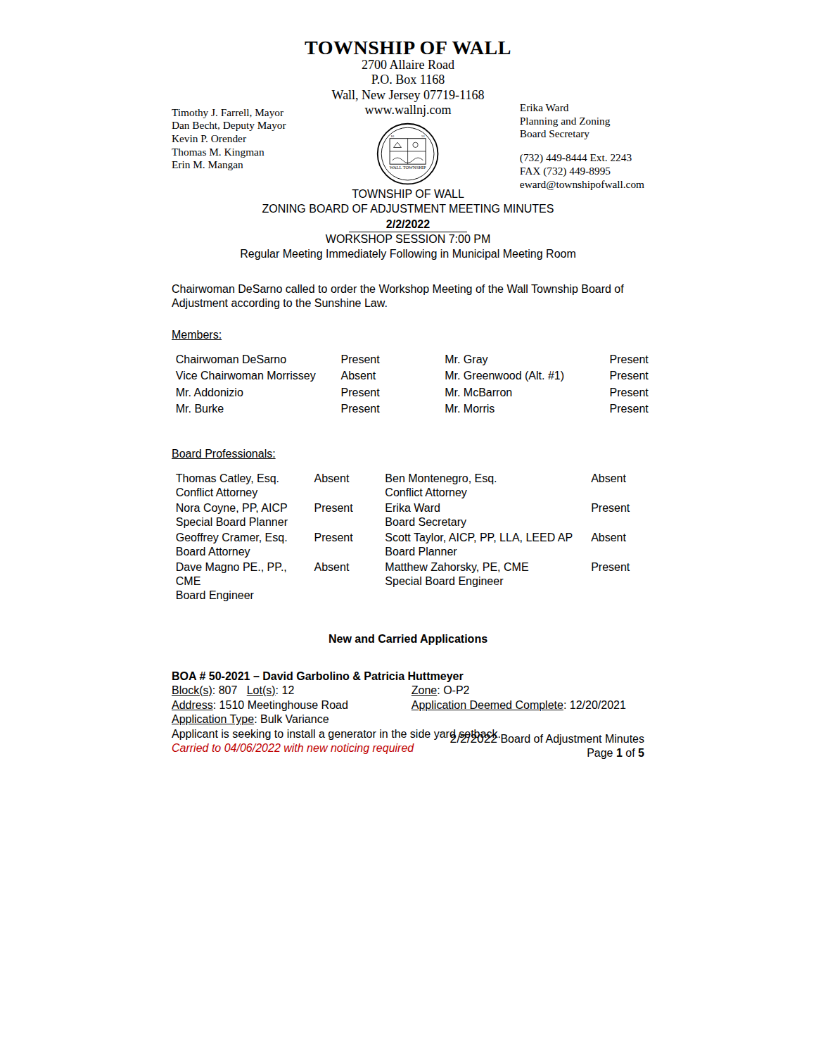TOWNSHIP OF WALL
2700 Allaire Road
P.O. Box 1168
Wall, New Jersey 07719-1168
www.wallnj.com
Timothy J. Farrell, Mayor
Dan Becht, Deputy Mayor
Kevin P. Orender
Thomas M. Kingman
Erin M. Mangan
Erika Ward
Planning and Zoning
Board Secretary (732) 449-8444 Ext. 2243
FAX (732) 449-8995
eward@townshipofwall.com
WALL TOWNSHIP 16 51
TOWNSHIP OF WALL
ZONING BOARD OF ADJUSTMENT MEETING MINUTES
2/2/2022
WORKSHOP SESSION 7:00 PM
Regular Meeting Immediately Following in Municipal Meeting Room
Chairwoman DeSarno called to order the Workshop Meeting of the Wall Township Board of Adjustment according to the Sunshine Law.
Members:
| Chairwoman DeSarno | Present | Mr. Gray | Present |
| Vice Chairwoman Morrissey | Absent | Mr. Greenwood (Alt. #1) | Present |
| Mr. Addonizio | Present | Mr. McBarron | Present |
| Mr. Burke | Present | Mr. Morris | Present |
Board Professionals:
| Thomas Catley, Esq. Conflict Attorney | Absent | Ben Montenegro, Esq. Conflict Attorney | Absent |
| Nora Coyne, PP, AICP Special Board Planner | Present | Erika Ward Board Secretary | Present |
| Geoffrey Cramer, Esq. Board Attorney | Present | Scott Taylor, AICP, PP, LLA, LEED AP Board Planner | Absent |
| Dave Magno PE., PP., CME Board Engineer | Absent | Matthew Zahorsky, PE, CME Special Board Engineer | Present |
New and Carried Applications
BOA # 50-2021 – David Garbolino & Patricia Huttmeyer
Block(s): 807 Lot(s): 12
Zone: O-P2
Address: 1510 Meetinghouse Road
Application Deemed Complete: 12/20/2021
Application Type: Bulk Variance
Applicant is seeking to install a generator in the side yard setback.
Carried to 04/06/2022 with new noticing required
2/2/2022 Board of Adjustment Minutes
Page 1 of 5